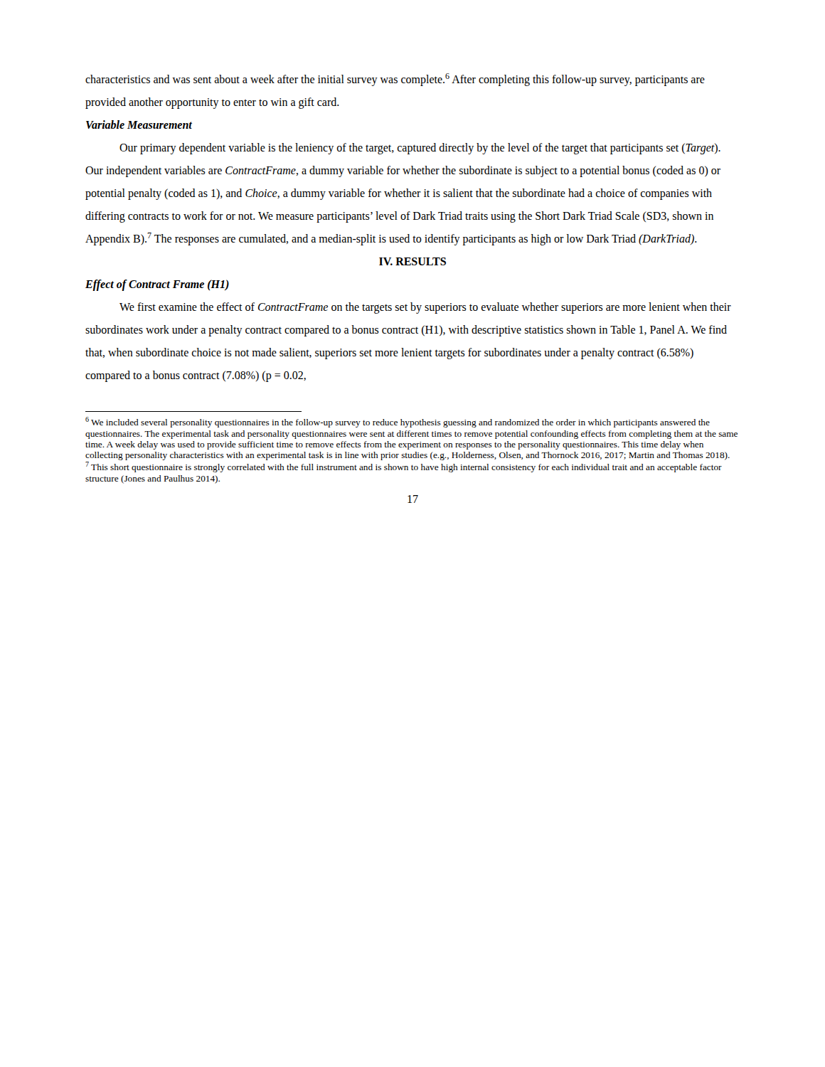characteristics and was sent about a week after the initial survey was complete.6 After completing this follow-up survey, participants are provided another opportunity to enter to win a gift card.
Variable Measurement
Our primary dependent variable is the leniency of the target, captured directly by the level of the target that participants set (Target). Our independent variables are ContractFrame, a dummy variable for whether the subordinate is subject to a potential bonus (coded as 0) or potential penalty (coded as 1), and Choice, a dummy variable for whether it is salient that the subordinate had a choice of companies with differing contracts to work for or not. We measure participants’ level of Dark Triad traits using the Short Dark Triad Scale (SD3, shown in Appendix B).7 The responses are cumulated, and a median-split is used to identify participants as high or low Dark Triad (DarkTriad).
IV. RESULTS
Effect of Contract Frame (H1)
We first examine the effect of ContractFrame on the targets set by superiors to evaluate whether superiors are more lenient when their subordinates work under a penalty contract compared to a bonus contract (H1), with descriptive statistics shown in Table 1, Panel A. We find that, when subordinate choice is not made salient, superiors set more lenient targets for subordinates under a penalty contract (6.58%) compared to a bonus contract (7.08%) (p = 0.02,
6 We included several personality questionnaires in the follow-up survey to reduce hypothesis guessing and randomized the order in which participants answered the questionnaires. The experimental task and personality questionnaires were sent at different times to remove potential confounding effects from completing them at the same time. A week delay was used to provide sufficient time to remove effects from the experiment on responses to the personality questionnaires. This time delay when collecting personality characteristics with an experimental task is in line with prior studies (e.g., Holderness, Olsen, and Thornock 2016, 2017; Martin and Thomas 2018).
7 This short questionnaire is strongly correlated with the full instrument and is shown to have high internal consistency for each individual trait and an acceptable factor structure (Jones and Paulhus 2014).
17